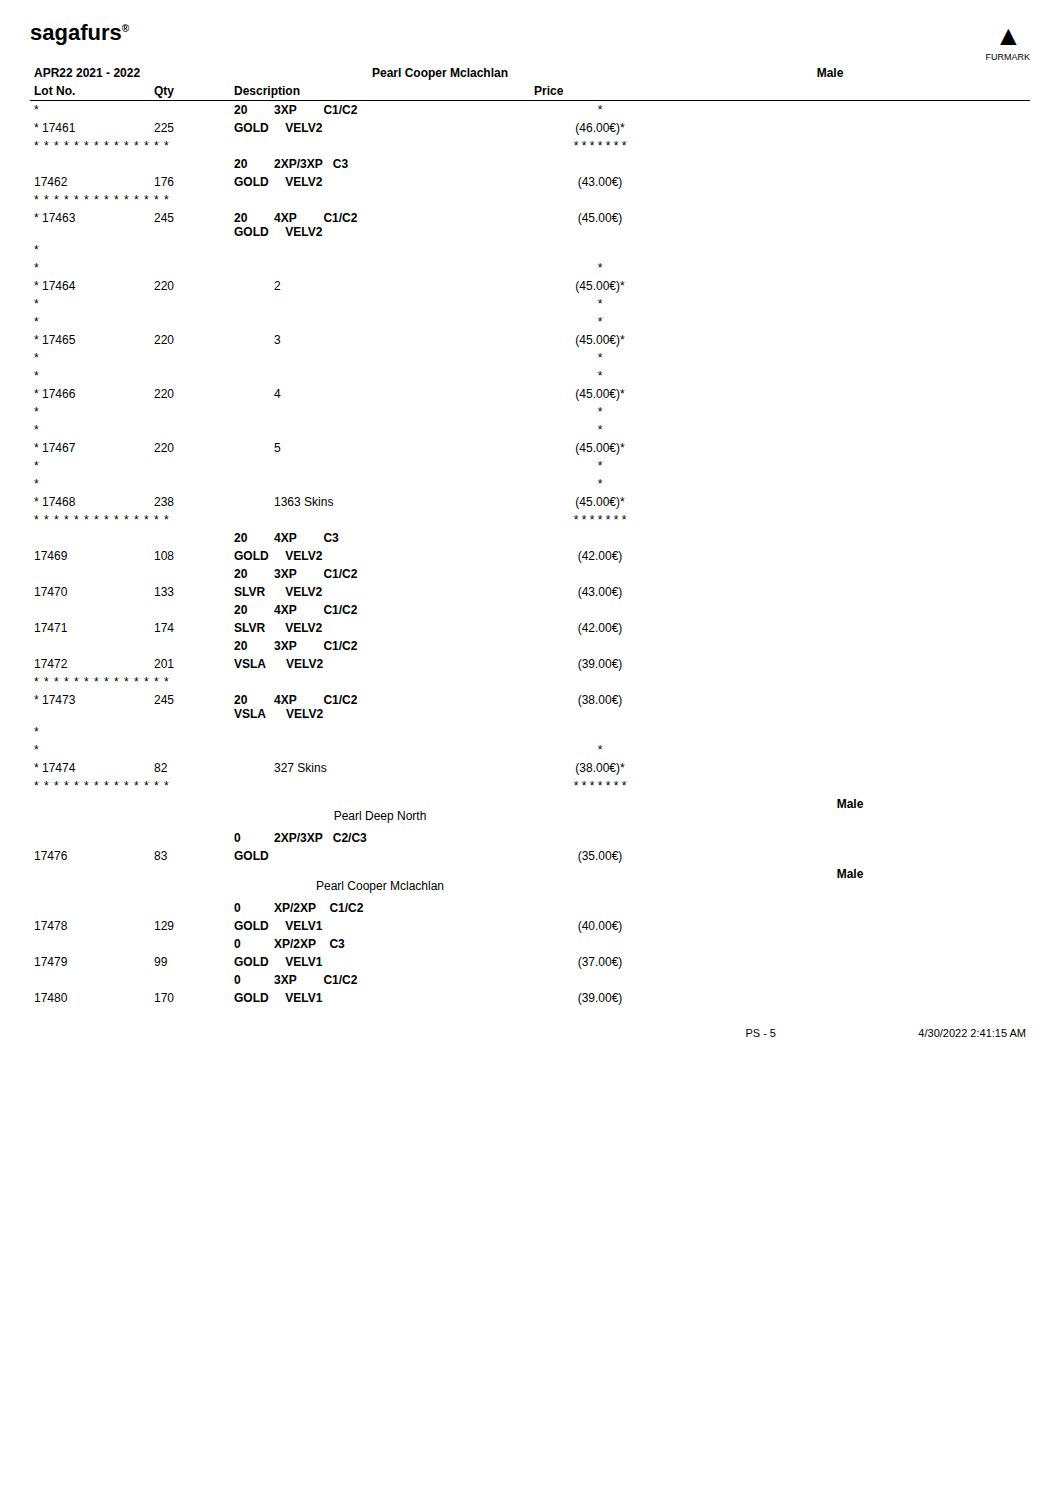▲
FURMARK
sagafurs®
| APR22 2021 - 2022 | Pearl Cooper Mclachlan | Male |
| Lot No. | Qty | Description | Price | |
| * | | 20 3XP C1/C2 | * | |
| * 17461 | 225 | GOLD VELV2 | (46.00€)* | |
| * * * * * * * * * * * * * * | * * * * * * * | |
| | | 20 2XP/3XP C3 | | |
| 17462 | 176 | GOLD VELV2 | (43.00€) | |
| * * * * * * * * * * * * * * | | |
| * 17463 | 245 | 20 4XP C1/C2 GOLD VELV2 | (45.00€) | |
| * | | | | |
| * | | | * | |
| * 17464 | 220 | 2 | (45.00€)* | |
| * | | | * | |
| * | | | * | |
| * 17465 | 220 | 3 | (45.00€)* | |
| * | | | * | |
| * | | | * | |
| * 17466 | 220 | 4 | (45.00€)* | |
| * | | | * | |
| * | | | * | |
| * 17467 | 220 | 5 | (45.00€)* | |
| * | | | * | |
| * | | | * | |
| * 17468 | 238 | 1363 Skins | (45.00€)* | |
| * * * * * * * * * * * * * * | * * * * * * * | |
| | | 20 4XP C3 | | |
| 17469 | 108 | GOLD VELV2 | (42.00€) | |
| | | 20 3XP C1/C2 | | |
| 17470 | 133 | SLVR VELV2 | (43.00€) | |
| | | 20 4XP C1/C2 | | |
| 17471 | 174 | SLVR VELV2 | (42.00€) | |
| | | 20 3XP C1/C2 | | |
| 17472 | 201 | VSLA VELV2 | (39.00€) | |
| * * * * * * * * * * * * * * | | |
| * 17473 | 245 | 20 4XP C1/C2 VSLA VELV2 | (38.00€) | |
| * | | | | |
| * | | | * | |
| * 17474 | 82 | 327 Skins | (38.00€)* | |
| * * * * * * * * * * * * * * | * * * * * * * | |
| | | Pearl Deep North | | Male |
| | | 0 2XP/3XP C2/C3 | | |
| 17476 | 83 | GOLD | (35.00€) | |
| | | Pearl Cooper Mclachlan | | Male |
| | | 0 XP/2XP C1/C2 | | |
| 17478 | 129 | GOLD VELV1 | (40.00€) | |
| | | 0 XP/2XP C3 | | |
| 17479 | 99 | GOLD VELV1 | (37.00€) | |
| | | 0 3XP C1/C2 | | |
| 17480 | 170 | GOLD VELV1 | (39.00€) | |
| | PS - 5 | 4/30/2022 2:41:15 AM |